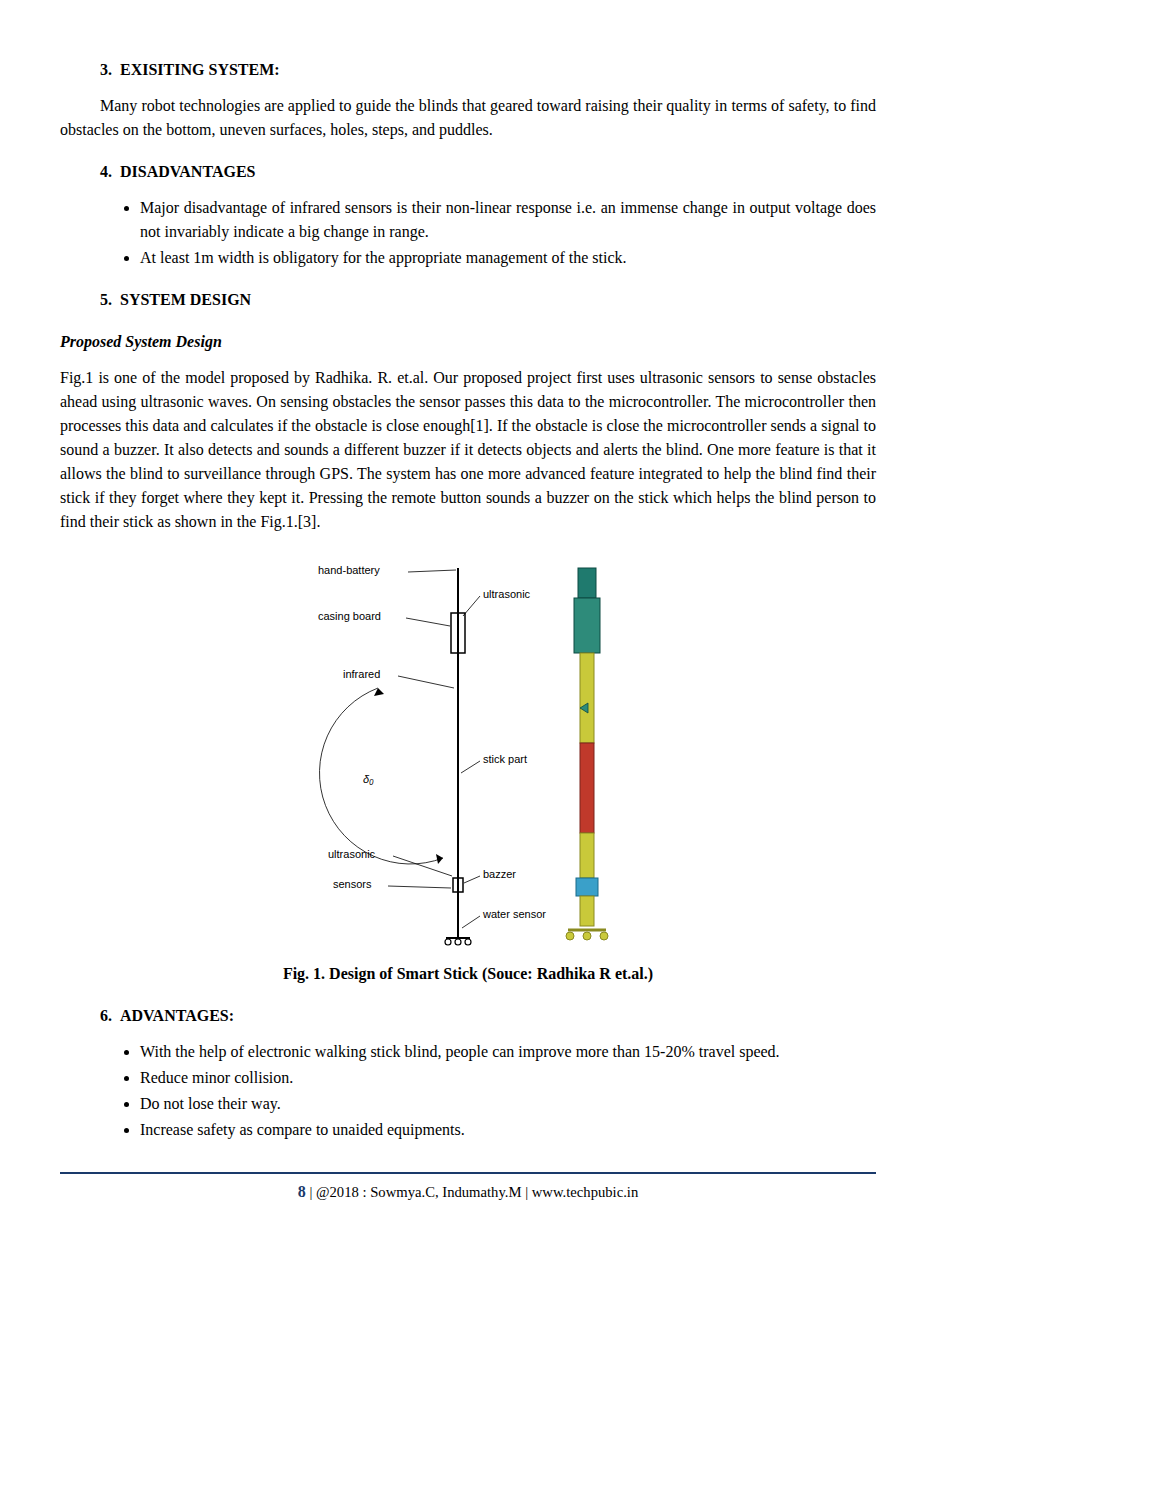3. EXISITING SYSTEM:
Many robot technologies are applied to guide the blinds that geared toward raising their quality in terms of safety, to find obstacles on the bottom, uneven surfaces, holes, steps, and puddles.
4. DISADVANTAGES
Major disadvantage of infrared sensors is their non-linear response i.e. an immense change in output voltage does not invariably indicate a big change in range.
At least 1m width is obligatory for the appropriate management of the stick.
5. SYSTEM DESIGN
Proposed System Design
Fig.1 is one of the model proposed by Radhika. R. et.al. Our proposed project first uses ultrasonic sensors to sense obstacles ahead using ultrasonic waves. On sensing obstacles the sensor passes this data to the microcontroller. The microcontroller then processes this data and calculates if the obstacle is close enough[1]. If the obstacle is close the microcontroller sends a signal to sound a buzzer. It also detects and sounds a different buzzer if it detects objects and alerts the blind. One more feature is that it allows the blind to surveillance through GPS. The system has one more advanced feature integrated to help the blind find their stick if they forget where they kept it. Pressing the remote button sounds a buzzer on the stick which helps the blind person to find their stick as shown in the Fig.1.[3].
hand-battery casing board infrared ultrasonic sensors ultrasonic stick part bazzer water sensor δ₀
Fig. 1. Design of Smart Stick (Souce: Radhika R et.al.)
6. ADVANTAGES:
With the help of electronic walking stick blind, people can improve more than 15-20% travel speed.
Reduce minor collision.
Do not lose their way.
Increase safety as compare to unaided equipments.
8 | @2018 : Sowmya.C, Indumathy.M | www.techpubic.in